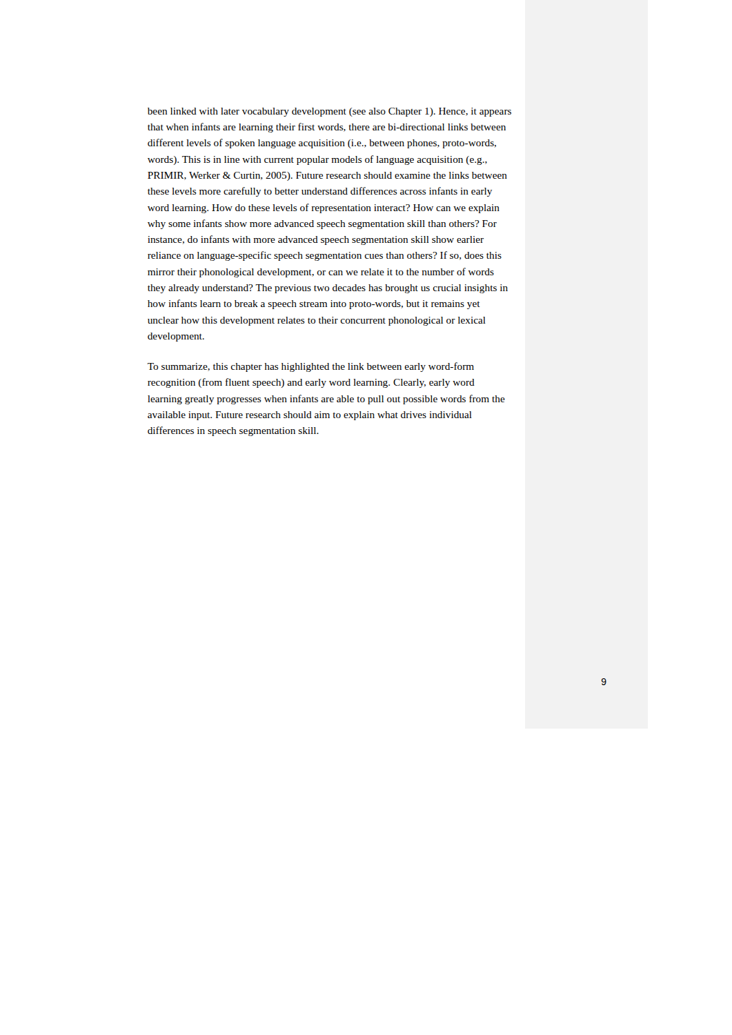been linked with later vocabulary development (see also Chapter 1). Hence, it appears that when infants are learning their first words, there are bi-directional links between different levels of spoken language acquisition (i.e., between phones, proto-words, words). This is in line with current popular models of language acquisition (e.g., PRIMIR, Werker & Curtin, 2005). Future research should examine the links between these levels more carefully to better understand differences across infants in early word learning. How do these levels of representation interact? How can we explain why some infants show more advanced speech segmentation skill than others? For instance, do infants with more advanced speech segmentation skill show earlier reliance on language-specific speech segmentation cues than others? If so, does this mirror their phonological development, or can we relate it to the number of words they already understand? The previous two decades has brought us crucial insights in how infants learn to break a speech stream into proto-words, but it remains yet unclear how this development relates to their concurrent phonological or lexical development.
To summarize, this chapter has highlighted the link between early word-form recognition (from fluent speech) and early word learning. Clearly, early word learning greatly progresses when infants are able to pull out possible words from the available input. Future research should aim to explain what drives individual differences in speech segmentation skill.
9